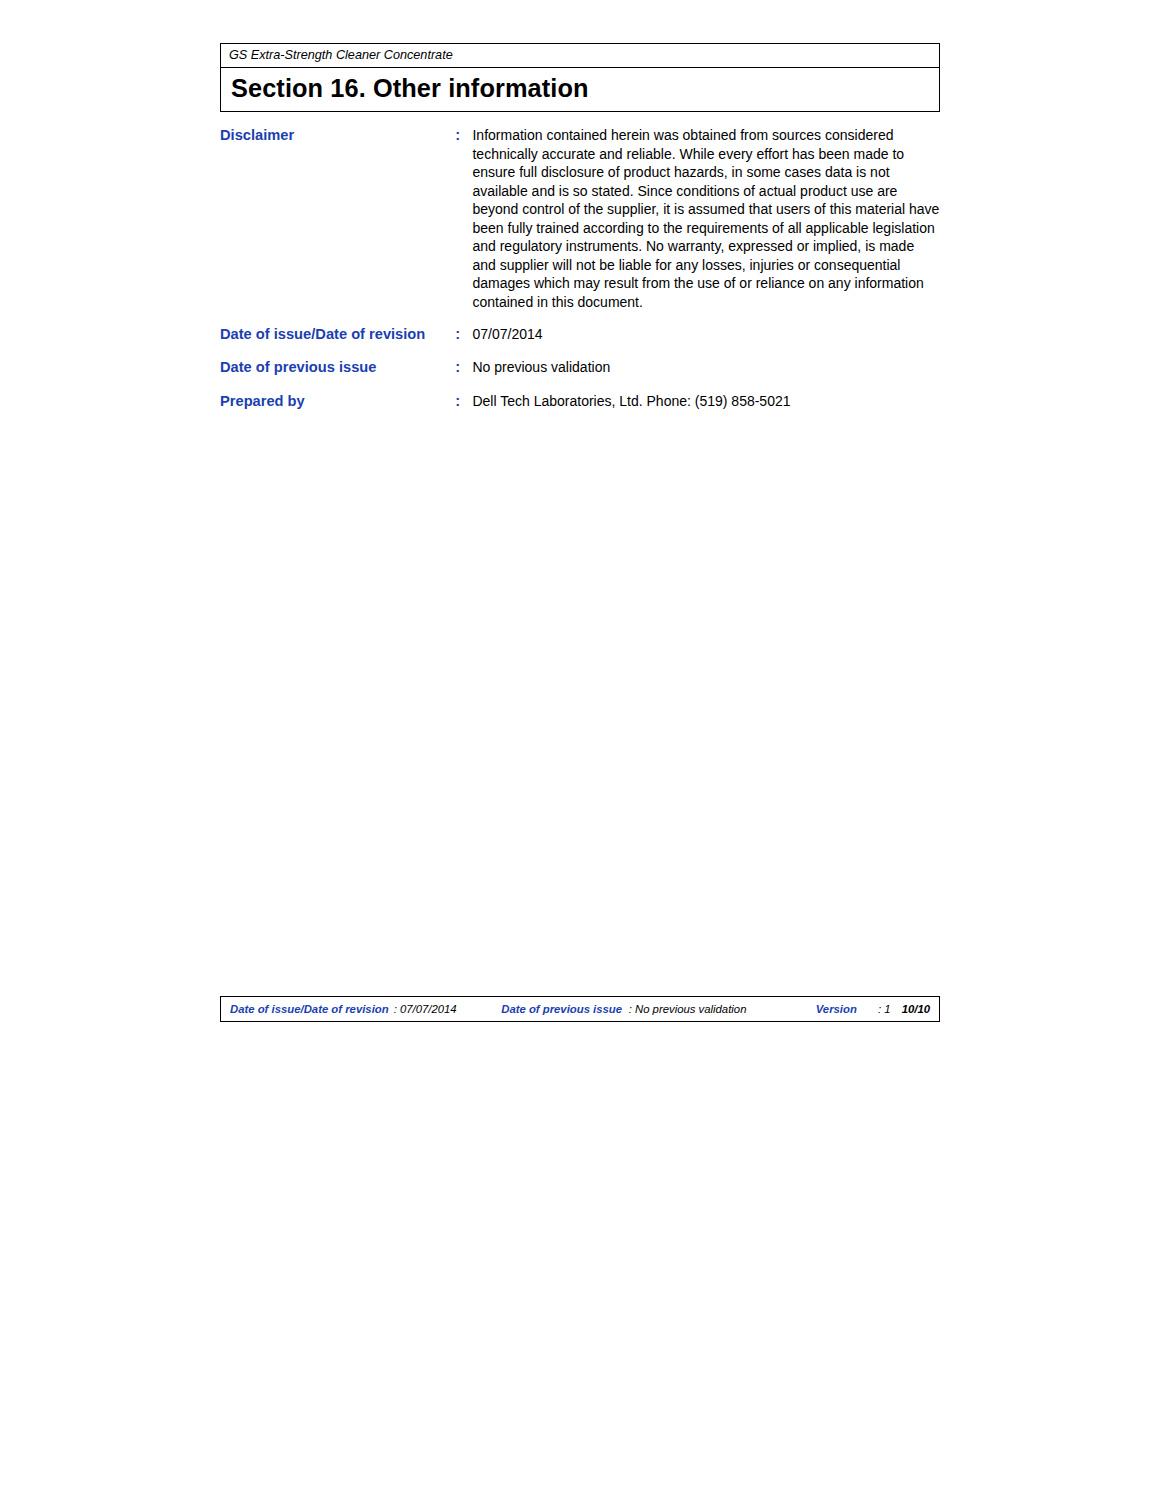GS Extra-Strength Cleaner Concentrate
Section 16. Other information
| Disclaimer | : | Information contained herein was obtained from sources considered technically accurate and reliable. While every effort has been made to ensure full disclosure of product hazards, in some cases data is not available and is so stated. Since conditions of actual product use are beyond control of the supplier, it is assumed that users of this material have been fully trained according to the requirements of all applicable legislation and regulatory instruments. No warranty, expressed or implied, is made and supplier will not be liable for any losses, injuries or consequential damages which may result from the use of or reliance on any information contained in this document. |
| Date of issue/Date of revision | : | 07/07/2014 |
| Date of previous issue | : | No previous validation |
| Prepared by | : | Dell Tech Laboratories, Ltd. Phone: (519) 858-5021 |
| Date of issue/Date of revision | : 07/07/2014 | Date of previous issue | : No previous validation | Version | : 1 | 10/10 |